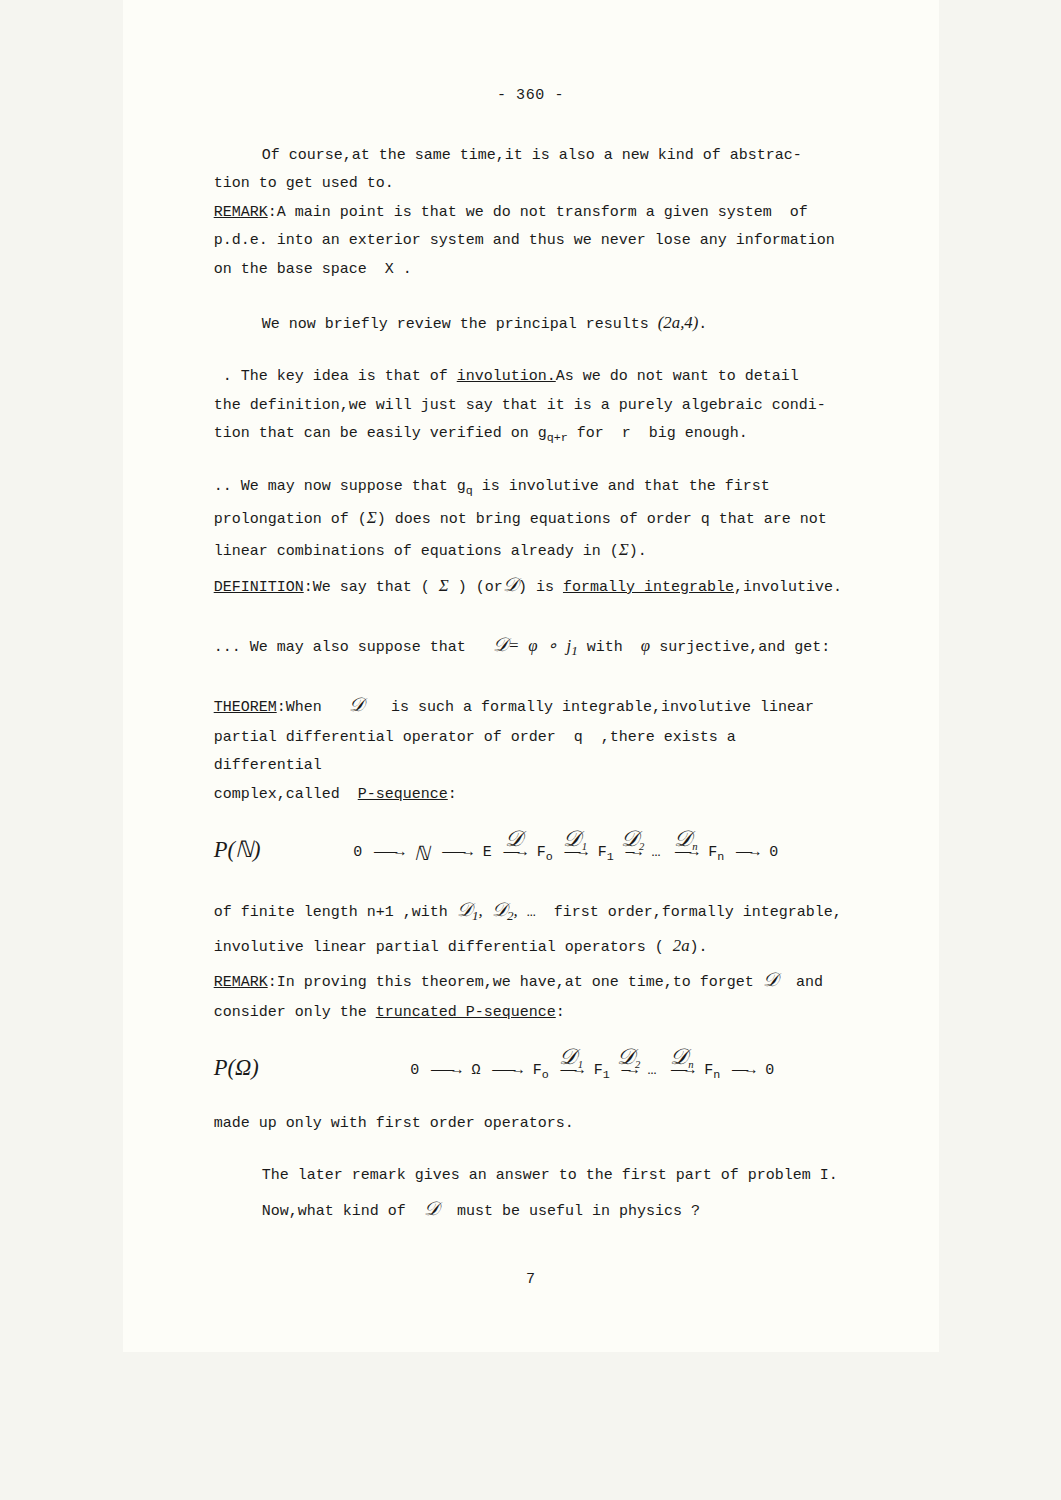- 360 -
Of course,at the same time,it is also a new kind of abstrac-
tion to get used to.
REMARK:A main point is that we do not transform a given system of
p.d.e. into an exterior system and thus we never lose any information
on the base space X .
We now briefly review the principal results (2a,4).
. The key idea is that of involution. As we do not want to detail
the definition,we will just say that it is a purely algebraic condi-
tion that can be easily verified on gq+r for r big enough.
.. We may now suppose that gq is involutive and that the first
prolongation of (Σ) does not bring equations of order q that are not
linear combinations of equations already in (Σ).
DEFINITION:We say that ( Σ ) (or𝒟) is formally integrable,involutive.
... We may also suppose that 𝒟= φ ∘ j1 with φ surjective,and get:
THEOREM:When 𝒟 is such a formally integrable,involutive linear
partial differential operator of order q ,there exists a differential
complex,called P-sequence:
P(ℕ) 0 ———→ ℕ ———→ E 𝒟——→ Fo 𝒟 1——→ F1 𝒟 2—→ … 𝒟n——→ Fn ——→ 0
of finite length n+1 ,with 𝒟 1, 𝒟 2, … first order,formally integrable,
involutive linear partial differential operators ( 2a).
REMARK:In proving this theorem,we have,at one time,to forget 𝒟 and
consider only the truncated P-sequence:
P(Ω) 0 ———→ Ω ———→ Fo 𝒟 1——→ F1 𝒟 2—→ … 𝒟n——→ Fn ——→ 0
made up only with first order operators.
The later remark gives an answer to the first part of problem I.
Now,what kind of 𝒟 must be useful in physics ?
7